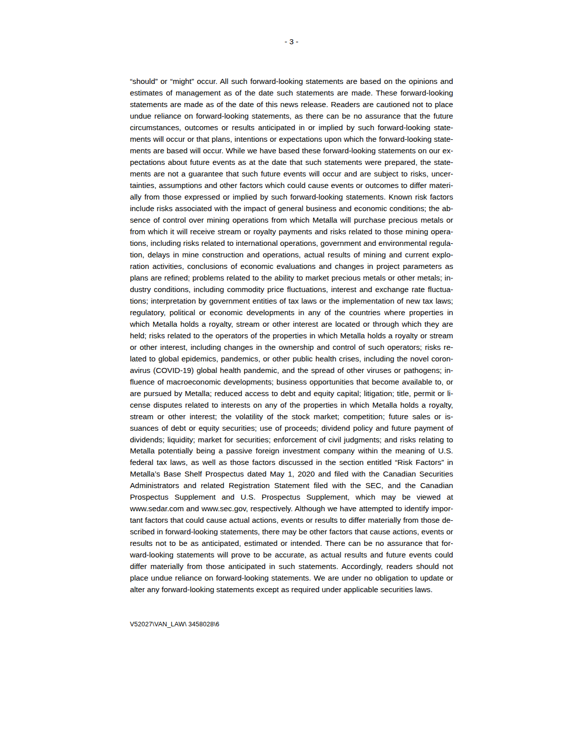- 3 -
“should” or “might” occur. All such forward-looking statements are based on the opinions and estimates of management as of the date such statements are made. These forward-looking statements are made as of the date of this news release. Readers are cautioned not to place undue reliance on forward-looking statements, as there can be no assurance that the future circumstances, outcomes or results anticipated in or implied by such forward-looking statements will occur or that plans, intentions or expectations upon which the forward-looking statements are based will occur. While we have based these forward-looking statements on our expectations about future events as at the date that such statements were prepared, the statements are not a guarantee that such future events will occur and are subject to risks, uncertainties, assumptions and other factors which could cause events or outcomes to differ materially from those expressed or implied by such forward-looking statements. Known risk factors include risks associated with the impact of general business and economic conditions; the absence of control over mining operations from which Metalla will purchase precious metals or from which it will receive stream or royalty payments and risks related to those mining operations, including risks related to international operations, government and environmental regulation, delays in mine construction and operations, actual results of mining and current exploration activities, conclusions of economic evaluations and changes in project parameters as plans are refined; problems related to the ability to market precious metals or other metals; industry conditions, including commodity price fluctuations, interest and exchange rate fluctuations; interpretation by government entities of tax laws or the implementation of new tax laws; regulatory, political or economic developments in any of the countries where properties in which Metalla holds a royalty, stream or other interest are located or through which they are held; risks related to the operators of the properties in which Metalla holds a royalty or stream or other interest, including changes in the ownership and control of such operators; risks related to global epidemics, pandemics, or other public health crises, including the novel coronavirus (COVID-19) global health pandemic, and the spread of other viruses or pathogens; influence of macroeconomic developments; business opportunities that become available to, or are pursued by Metalla; reduced access to debt and equity capital; litigation; title, permit or license disputes related to interests on any of the properties in which Metalla holds a royalty, stream or other interest; the volatility of the stock market; competition; future sales or issuances of debt or equity securities; use of proceeds; dividend policy and future payment of dividends; liquidity; market for securities; enforcement of civil judgments; and risks relating to Metalla potentially being a passive foreign investment company within the meaning of U.S. federal tax laws, as well as those factors discussed in the section entitled “Risk Factors” in Metalla’s Base Shelf Prospectus dated May 1, 2020 and filed with the Canadian Securities Administrators and related Registration Statement filed with the SEC, and the Canadian Prospectus Supplement and U.S. Prospectus Supplement, which may be viewed at www.sedar.com and www.sec.gov, respectively. Although we have attempted to identify important factors that could cause actual actions, events or results to differ materially from those described in forward-looking statements, there may be other factors that cause actions, events or results not to be as anticipated, estimated or intended. There can be no assurance that forward-looking statements will prove to be accurate, as actual results and future events could differ materially from those anticipated in such statements. Accordingly, readers should not place undue reliance on forward-looking statements. We are under no obligation to update or alter any forward-looking statements except as required under applicable securities laws.
V52027\VAN_LAW\ 3458028\6